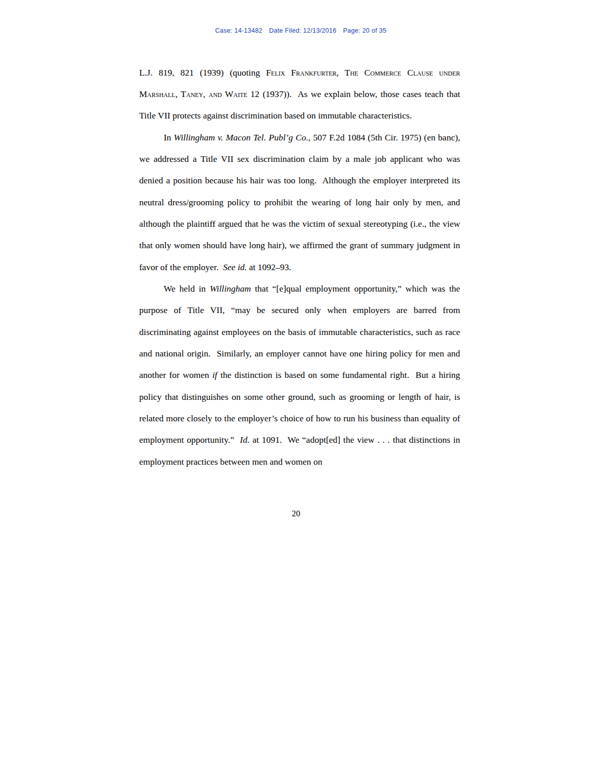Case: 14-13482 Date Filed: 12/13/2016 Page: 20 of 35
L.J. 819, 821 (1939) (quoting Felix Frankfurter, The Commerce Clause under Marshall, Taney, and Waite 12 (1937)). As we explain below, those cases teach that Title VII protects against discrimination based on immutable characteristics.
In Willingham v. Macon Tel. Publ’g Co., 507 F.2d 1084 (5th Cir. 1975) (en banc), we addressed a Title VII sex discrimination claim by a male job applicant who was denied a position because his hair was too long. Although the employer interpreted its neutral dress/grooming policy to prohibit the wearing of long hair only by men, and although the plaintiff argued that he was the victim of sexual stereotyping (i.e., the view that only women should have long hair), we affirmed the grant of summary judgment in favor of the employer. See id. at 1092–93.
We held in Willingham that “[e]qual employment opportunity,” which was the purpose of Title VII, “may be secured only when employers are barred from discriminating against employees on the basis of immutable characteristics, such as race and national origin. Similarly, an employer cannot have one hiring policy for men and another for women if the distinction is based on some fundamental right. But a hiring policy that distinguishes on some other ground, such as grooming or length of hair, is related more closely to the employer’s choice of how to run his business than equality of employment opportunity.” Id. at 1091. We “adopt[ed] the view . . . that distinctions in employment practices between men and women on
20